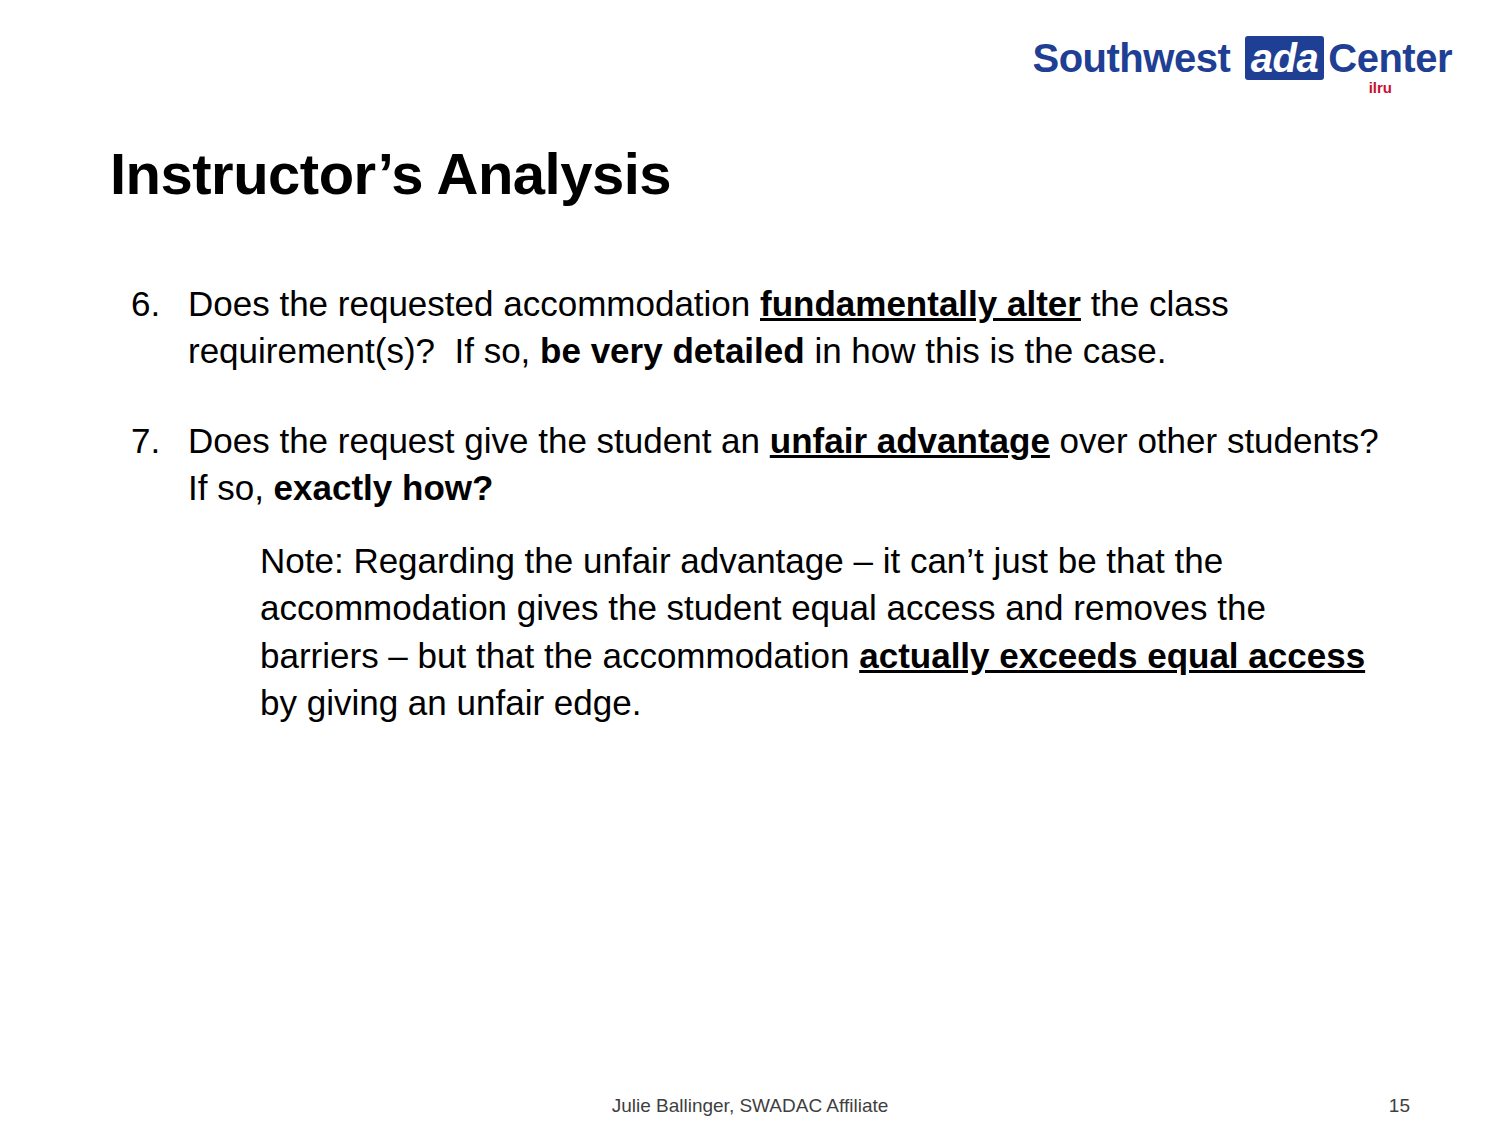Southwest ada Center
ilru
Instructor’s Analysis
Does the requested accommodation fundamentally alter the class requirement(s)? If so, be very detailed in how this is the case.
Does the request give the student an unfair advantage over other students? If so, exactly how?
Note: Regarding the unfair advantage – it can’t just be that the accommodation gives the student equal access and removes the barriers – but that the accommodation actually exceeds equal access by giving an unfair edge.
Julie Ballinger, SWADAC Affiliate
15